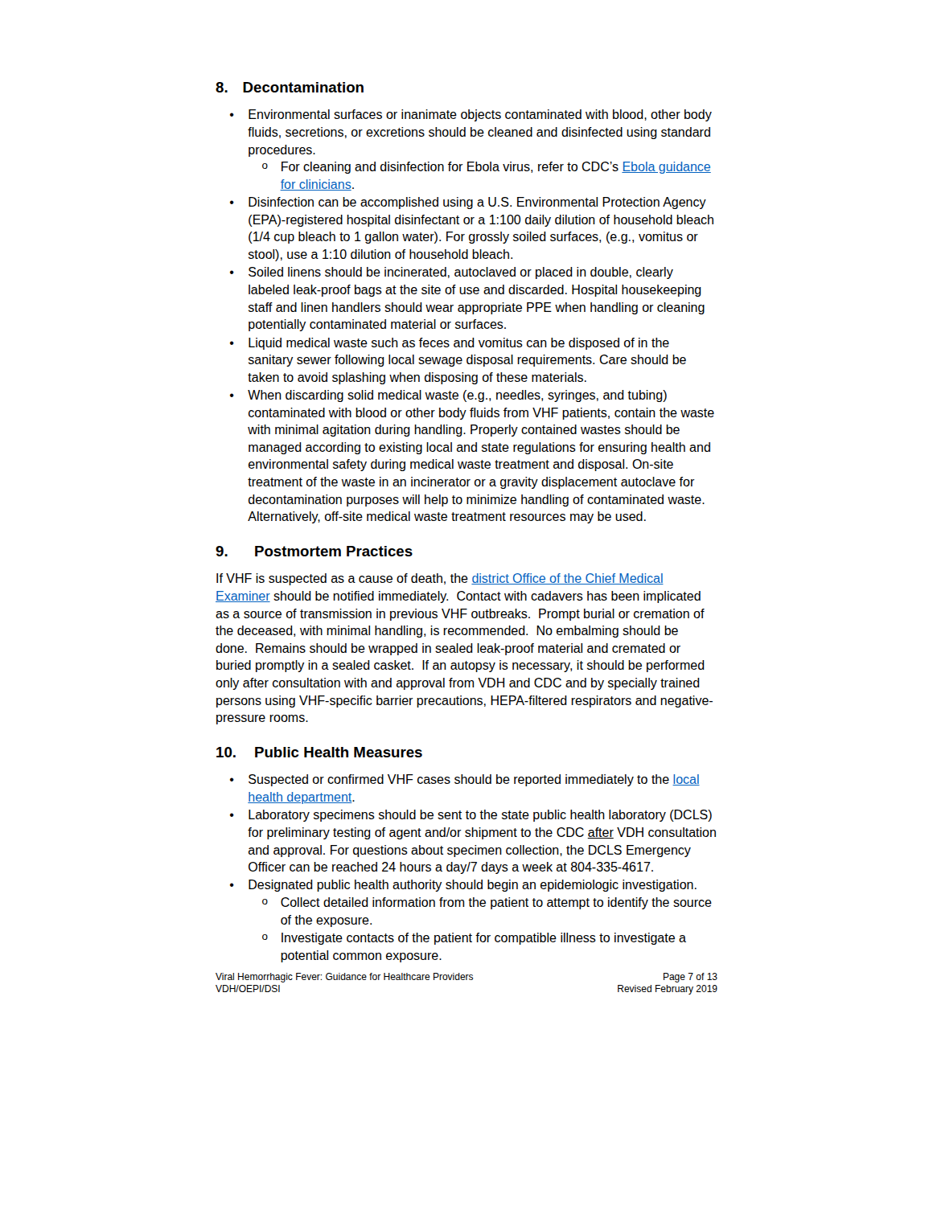8. Decontamination
Environmental surfaces or inanimate objects contaminated with blood, other body fluids, secretions, or excretions should be cleaned and disinfected using standard procedures.
For cleaning and disinfection for Ebola virus, refer to CDC’s Ebola guidance for clinicians.
Disinfection can be accomplished using a U.S. Environmental Protection Agency (EPA)-registered hospital disinfectant or a 1:100 daily dilution of household bleach (1/4 cup bleach to 1 gallon water). For grossly soiled surfaces, (e.g., vomitus or stool), use a 1:10 dilution of household bleach.
Soiled linens should be incinerated, autoclaved or placed in double, clearly labeled leak-proof bags at the site of use and discarded. Hospital housekeeping staff and linen handlers should wear appropriate PPE when handling or cleaning potentially contaminated material or surfaces.
Liquid medical waste such as feces and vomitus can be disposed of in the sanitary sewer following local sewage disposal requirements. Care should be taken to avoid splashing when disposing of these materials.
When discarding solid medical waste (e.g., needles, syringes, and tubing) contaminated with blood or other body fluids from VHF patients, contain the waste with minimal agitation during handling. Properly contained wastes should be managed according to existing local and state regulations for ensuring health and environmental safety during medical waste treatment and disposal. On-site treatment of the waste in an incinerator or a gravity displacement autoclave for decontamination purposes will help to minimize handling of contaminated waste. Alternatively, off-site medical waste treatment resources may be used.
9. Postmortem Practices
If VHF is suspected as a cause of death, the district Office of the Chief Medical Examiner should be notified immediately. Contact with cadavers has been implicated as a source of transmission in previous VHF outbreaks. Prompt burial or cremation of the deceased, with minimal handling, is recommended. No embalming should be done. Remains should be wrapped in sealed leak-proof material and cremated or buried promptly in a sealed casket. If an autopsy is necessary, it should be performed only after consultation with and approval from VDH and CDC and by specially trained persons using VHF-specific barrier precautions, HEPA-filtered respirators and negative-pressure rooms.
10. Public Health Measures
Suspected or confirmed VHF cases should be reported immediately to the local health department.
Laboratory specimens should be sent to the state public health laboratory (DCLS) for preliminary testing of agent and/or shipment to the CDC after VDH consultation and approval. For questions about specimen collection, the DCLS Emergency Officer can be reached 24 hours a day/7 days a week at 804-335-4617.
Designated public health authority should begin an epidemiologic investigation.
Collect detailed information from the patient to attempt to identify the source of the exposure.
Investigate contacts of the patient for compatible illness to investigate a potential common exposure.
Viral Hemorrhagic Fever: Guidance for Healthcare Providers
VDH/OEPI/DSI
Page 7 of 13
Revised February 2019